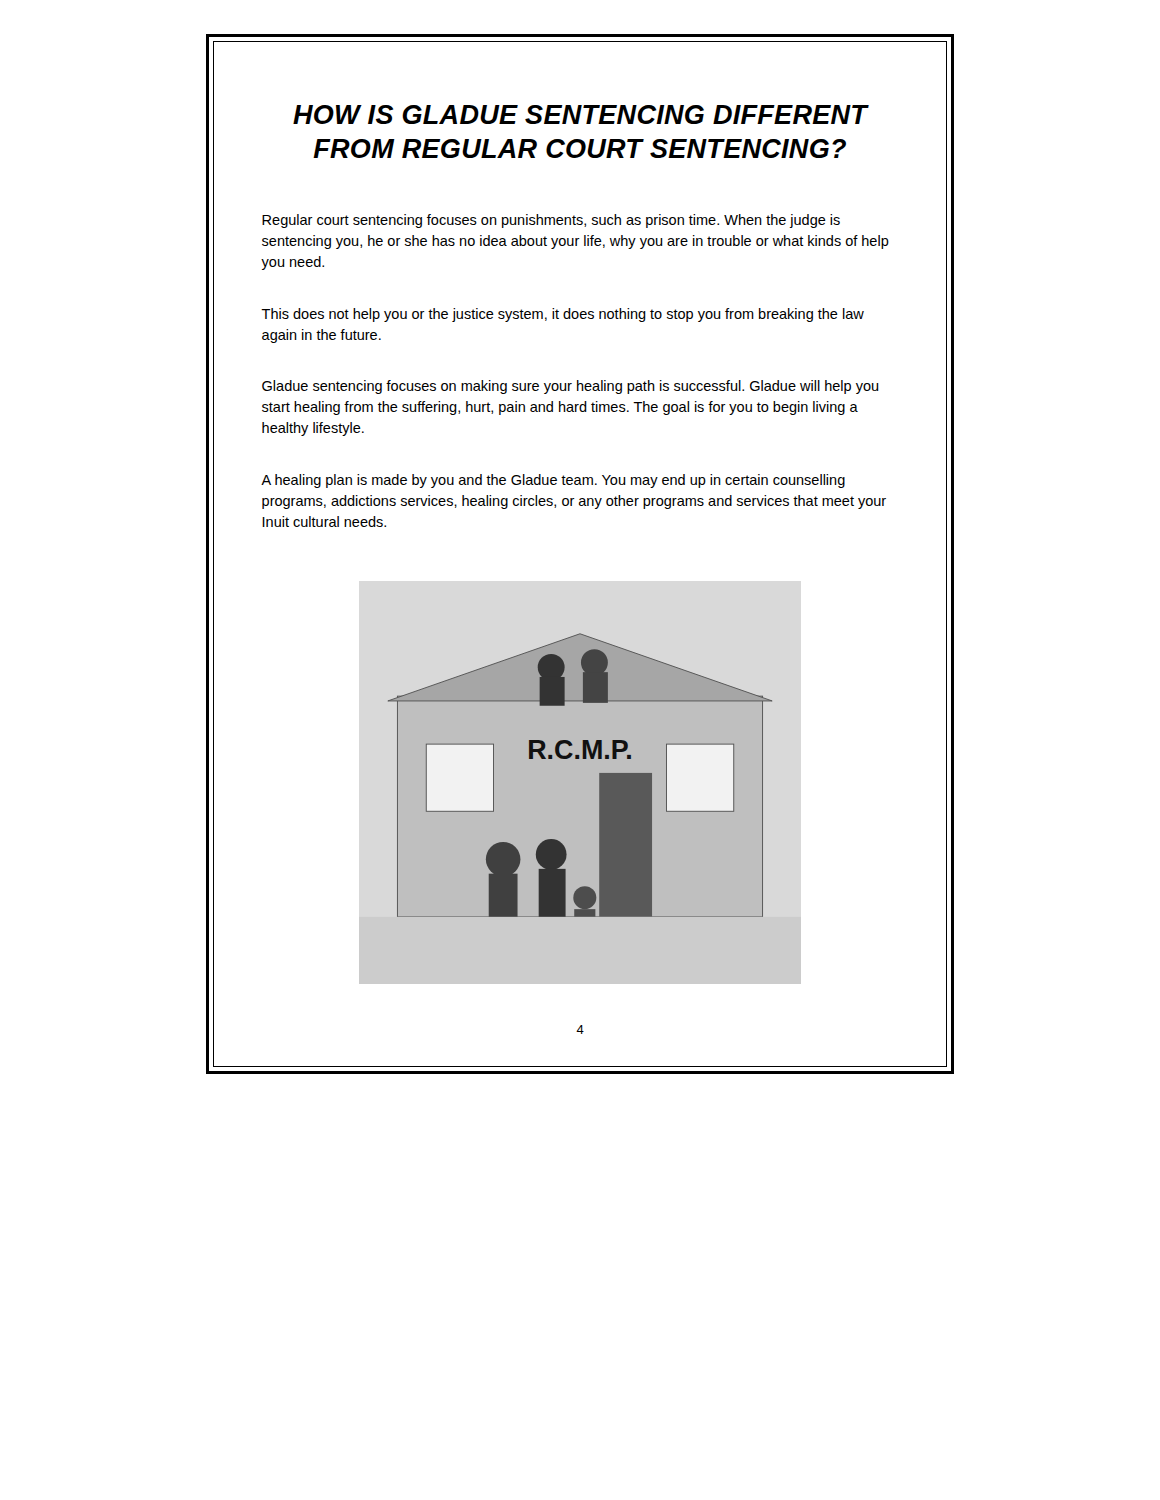HOW IS GLADUE SENTENCING DIFFERENT FROM REGULAR COURT SENTENCING?
Regular court sentencing focuses on punishments, such as prison time. When the judge is sentencing you, he or she has no idea about your life, why you are in trouble or what kinds of help you need.
This does not help you or the justice system, it does nothing to stop you from breaking the law again in the future.
Gladue sentencing focuses on making sure your healing path is successful. Gladue will help you start healing from the suffering, hurt, pain and hard times. The goal is for you to begin living a healthy lifestyle.
A healing plan is made by you and the Gladue team. You may end up in certain counselling programs, addictions services, healing circles, or any other programs and services that meet your Inuit cultural needs.
4